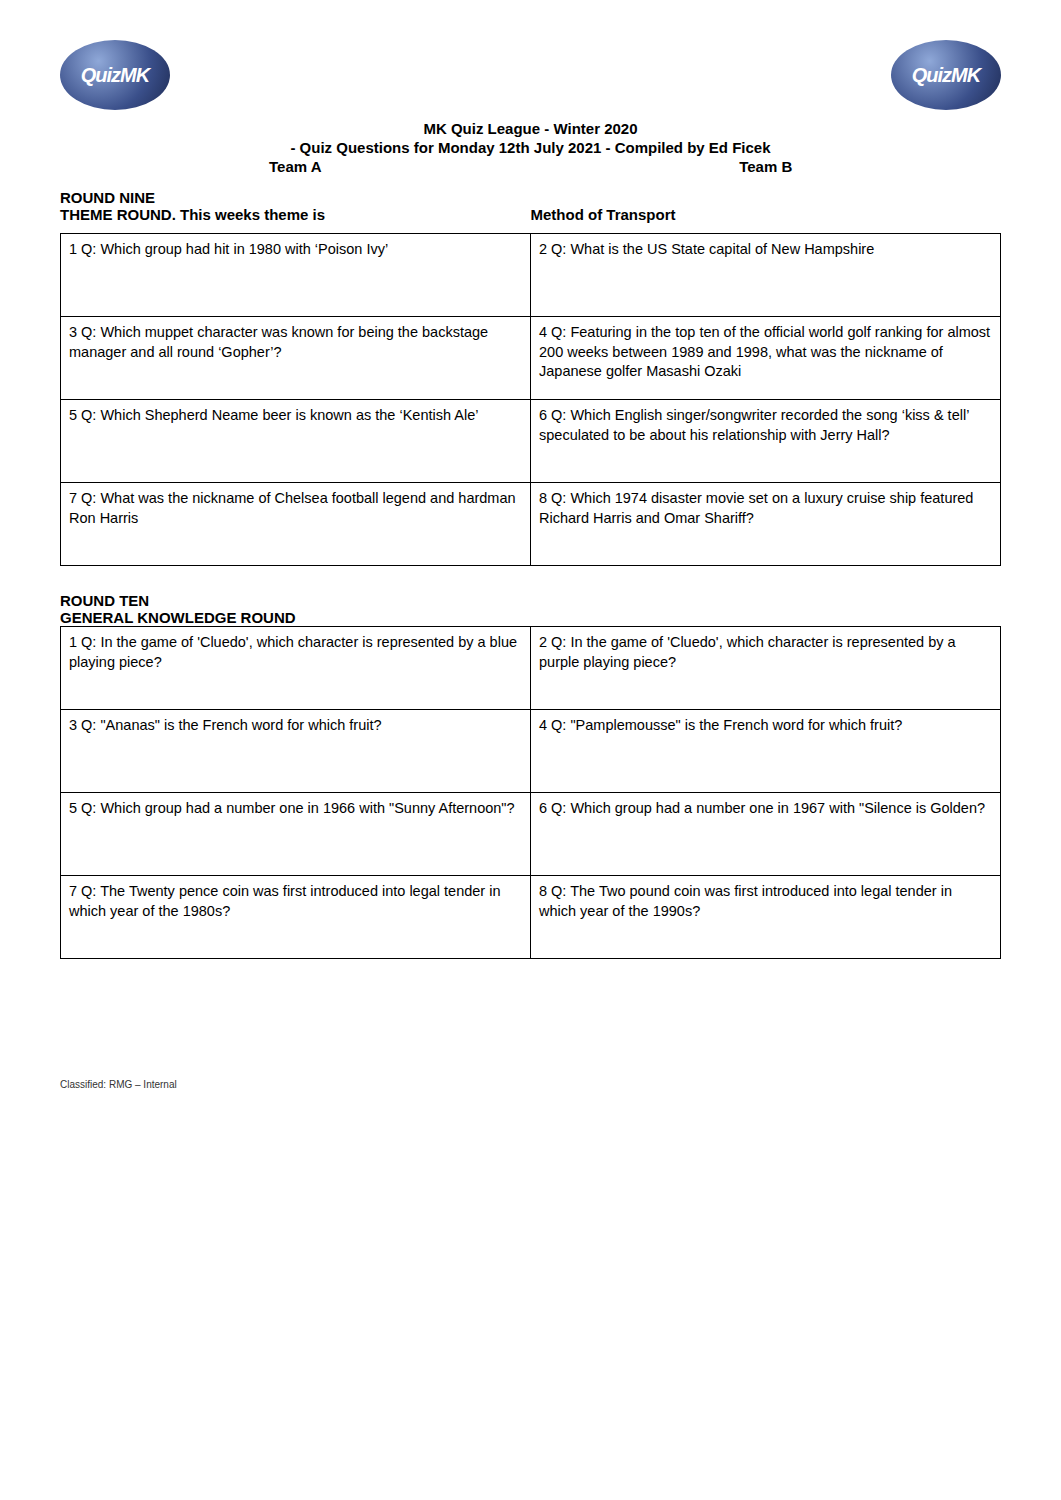QuizMK
QuizMK
MK Quiz League - Winter 2020
- Quiz Questions for Monday 12th July 2021 - Compiled by Ed Ficek
Team A Team B
ROUND NINE
THEME ROUND. This weeks theme is Method of Transport
| 1 Q: Which group had hit in 1980 with ‘Poison Ivy’ | 2 Q: What is the US State capital of New Hampshire |
| 3 Q: Which muppet character was known for being the backstage manager and all round ‘Gopher’? | 4 Q: Featuring in the top ten of the official world golf ranking for almost 200 weeks between 1989 and 1998, what was the nickname of Japanese golfer Masashi Ozaki |
| 5 Q: Which Shepherd Neame beer is known as the ‘Kentish Ale’ | 6 Q: Which English singer/songwriter recorded the song ‘kiss & tell’ speculated to be about his relationship with Jerry Hall? |
| 7 Q: What was the nickname of Chelsea football legend and hardman Ron Harris | 8 Q: Which 1974 disaster movie set on a luxury cruise ship featured Richard Harris and Omar Shariff? |
ROUND TEN
GENERAL KNOWLEDGE ROUND
| 1 Q: In the game of 'Cluedo', which character is represented by a blue playing piece? | 2 Q: In the game of 'Cluedo', which character is represented by a purple playing piece? |
| 3 Q: "Ananas" is the French word for which fruit? | 4 Q: "Pamplemousse" is the French word for which fruit? |
| 5 Q: Which group had a number one in 1966 with "Sunny Afternoon"? | 6 Q: Which group had a number one in 1967 with "Silence is Golden? |
| 7 Q: The Twenty pence coin was first introduced into legal tender in which year of the 1980s? | 8 Q: The Two pound coin was first introduced into legal tender in which year of the 1990s? |
Classified: RMG – Internal